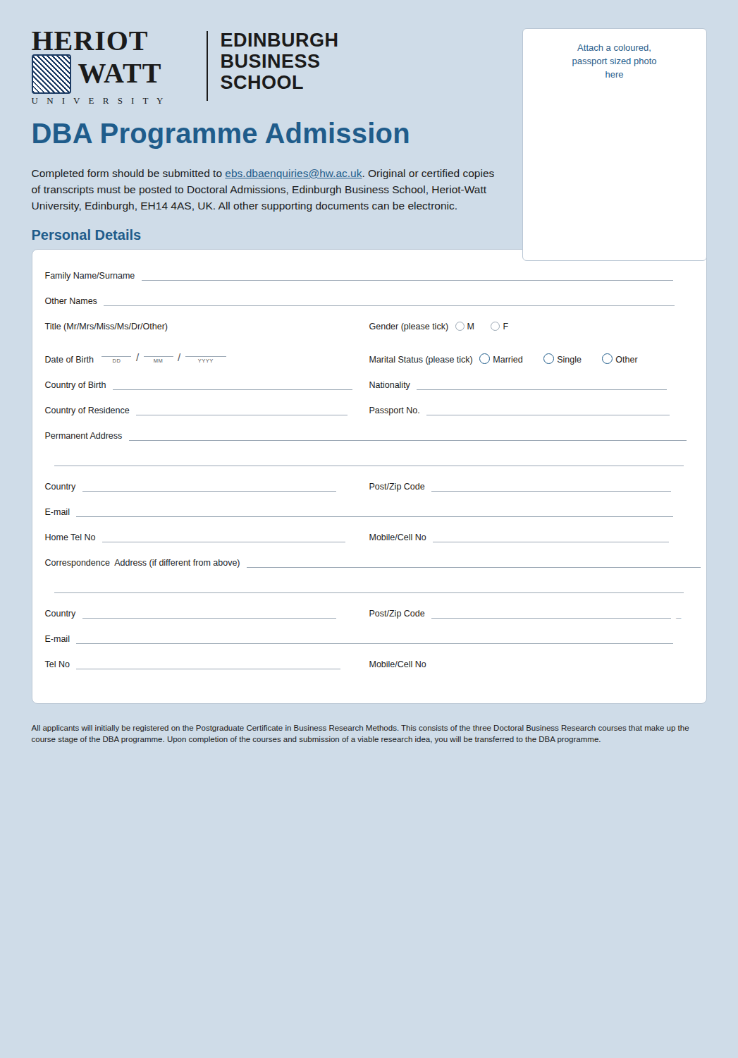HERIOT
WATT
U N I V E R S I T Y
EDINBURGH
BUSINESS
SCHOOL
DBA Programme Admission
Completed form should be submitted to ebs.dbaenquiries@hw.ac.uk. Original or certified copies of transcripts must be posted to Doctoral Admissions, Edinburgh Business School, Heriot-Watt University, Edinburgh, EH14 4AS, UK. All other supporting documents can be electronic.
Attach a coloured,
passport sized photo
here
Personal Details
| Family Name/Surname |
| Other Names |
| Title (Mr/Mrs/Miss/Ms/Dr/Other) | Gender (please tick) M F |
| Date of Birth DD / MM / YYYY | Marital Status (please tick) Married Single Other |
| Country of Birth | Nationality |
| Country of Residence | Passport No. |
| Permanent Address |
| Country | Post/Zip Code |
| E-mail |
| Home Tel No | Mobile/Cell No |
| Correspondence Address (if different from above) |
| Country | Post/Zip Code _ |
| E-mail |
| Tel No | Mobile/Cell No |
All applicants will initially be registered on the Postgraduate Certificate in Business Research Methods. This consists of the three Doctoral Business Research courses that make up the course stage of the DBA programme. Upon completion of the courses and submission of a viable research idea, you will be transferred to the DBA programme.